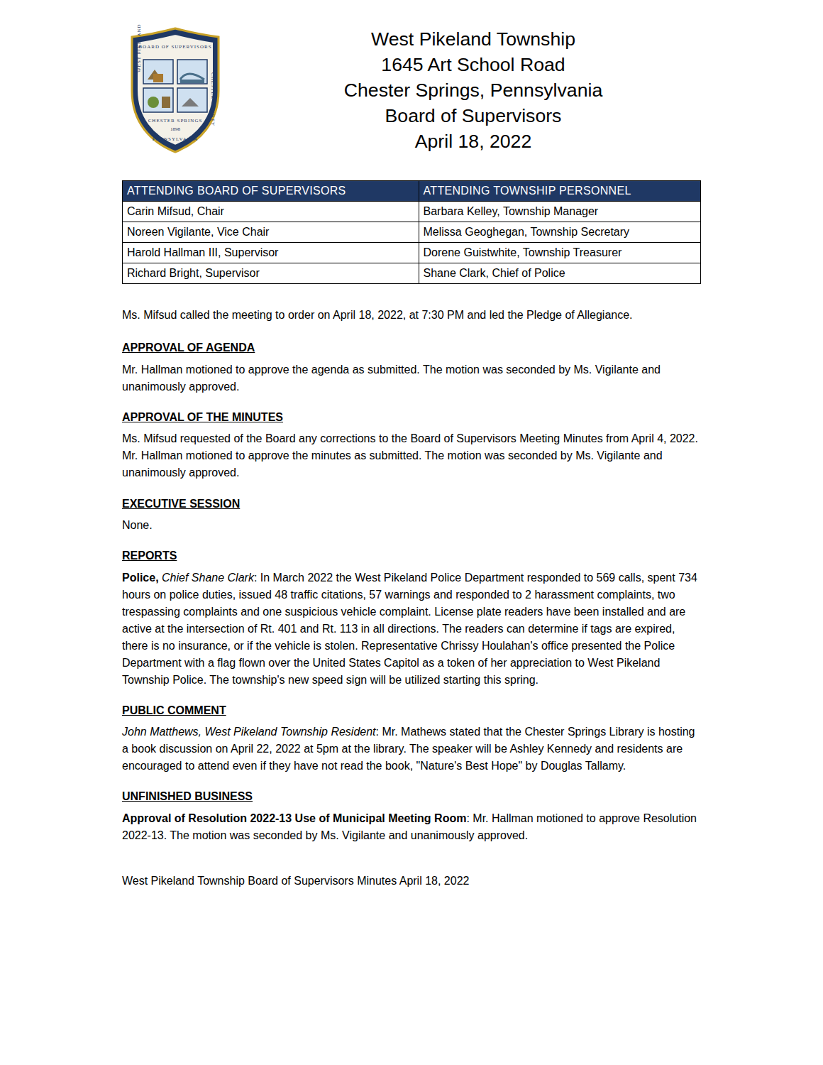BOARD OF SUPERVISORS CHESTER SPRINGS 1898 PENNSYLVANIA WEST PIKELAND CHESTER COUNTY
West Pikeland Township
1645 Art School Road
Chester Springs, Pennsylvania
Board of Supervisors
April 18, 2022
| ATTENDING BOARD OF SUPERVISORS | ATTENDING TOWNSHIP PERSONNEL |
| --- | --- |
| Carin Mifsud, Chair | Barbara Kelley, Township Manager |
| Noreen Vigilante, Vice Chair | Melissa Geoghegan, Township Secretary |
| Harold Hallman III, Supervisor | Dorene Guistwhite, Township Treasurer |
| Richard Bright, Supervisor | Shane Clark, Chief of Police |
Ms. Mifsud called the meeting to order on April 18, 2022, at 7:30 PM and led the Pledge of Allegiance.
APPROVAL OF AGENDA
Mr. Hallman motioned to approve the agenda as submitted. The motion was seconded by Ms. Vigilante and unanimously approved.
APPROVAL OF THE MINUTES
Ms. Mifsud requested of the Board any corrections to the Board of Supervisors Meeting Minutes from April 4, 2022. Mr. Hallman motioned to approve the minutes as submitted. The motion was seconded by Ms. Vigilante and unanimously approved.
EXECUTIVE SESSION
None.
REPORTS
Police, Chief Shane Clark: In March 2022 the West Pikeland Police Department responded to 569 calls, spent 734 hours on police duties, issued 48 traffic citations, 57 warnings and responded to 2 harassment complaints, two trespassing complaints and one suspicious vehicle complaint. License plate readers have been installed and are active at the intersection of Rt. 401 and Rt. 113 in all directions. The readers can determine if tags are expired, there is no insurance, or if the vehicle is stolen. Representative Chrissy Houlahan's office presented the Police Department with a flag flown over the United States Capitol as a token of her appreciation to West Pikeland Township Police. The township's new speed sign will be utilized starting this spring.
PUBLIC COMMENT
John Matthews, West Pikeland Township Resident: Mr. Mathews stated that the Chester Springs Library is hosting a book discussion on April 22, 2022 at 5pm at the library. The speaker will be Ashley Kennedy and residents are encouraged to attend even if they have not read the book, "Nature's Best Hope" by Douglas Tallamy.
UNFINISHED BUSINESS
Approval of Resolution 2022-13 Use of Municipal Meeting Room: Mr. Hallman motioned to approve Resolution 2022-13. The motion was seconded by Ms. Vigilante and unanimously approved.
West Pikeland Township Board of Supervisors Minutes April 18, 2022